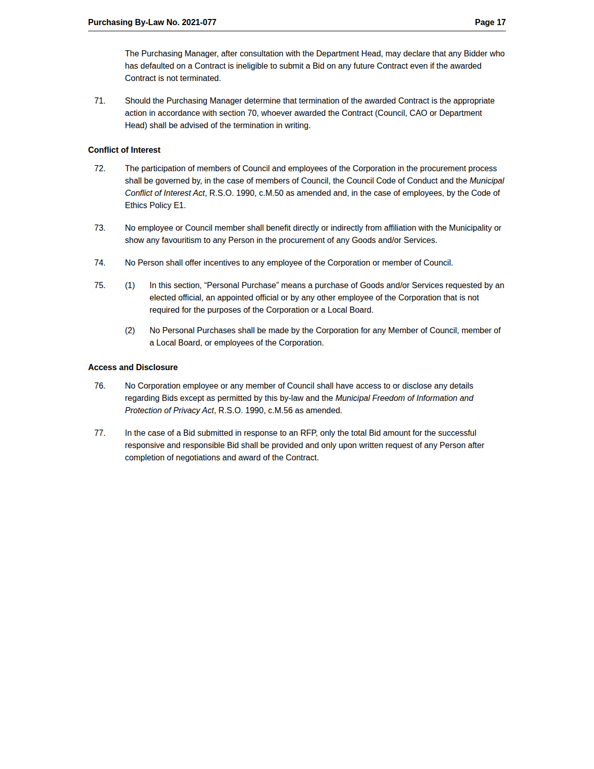Purchasing By-Law No. 2021-077 Page 17
The Purchasing Manager, after consultation with the Department Head, may declare that any Bidder who has defaulted on a Contract is ineligible to submit a Bid on any future Contract even if the awarded Contract is not terminated.
71. Should the Purchasing Manager determine that termination of the awarded Contract is the appropriate action in accordance with section 70, whoever awarded the Contract (Council, CAO or Department Head) shall be advised of the termination in writing.
Conflict of Interest
72. The participation of members of Council and employees of the Corporation in the procurement process shall be governed by, in the case of members of Council, the Council Code of Conduct and the Municipal Conflict of Interest Act, R.S.O. 1990, c.M.50 as amended and, in the case of employees, by the Code of Ethics Policy E1.
73. No employee or Council member shall benefit directly or indirectly from affiliation with the Municipality or show any favouritism to any Person in the procurement of any Goods and/or Services.
74. No Person shall offer incentives to any employee of the Corporation or member of Council.
75.
(1) In this section, “Personal Purchase” means a purchase of Goods and/or Services requested by an elected official, an appointed official or by any other employee of the Corporation that is not required for the purposes of the Corporation or a Local Board.
(2) No Personal Purchases shall be made by the Corporation for any Member of Council, member of a Local Board, or employees of the Corporation.
Access and Disclosure
76. No Corporation employee or any member of Council shall have access to or disclose any details regarding Bids except as permitted by this by-law and the Municipal Freedom of Information and Protection of Privacy Act, R.S.O. 1990, c.M.56 as amended.
77. In the case of a Bid submitted in response to an RFP, only the total Bid amount for the successful responsive and responsible Bid shall be provided and only upon written request of any Person after completion of negotiations and award of the Contract.